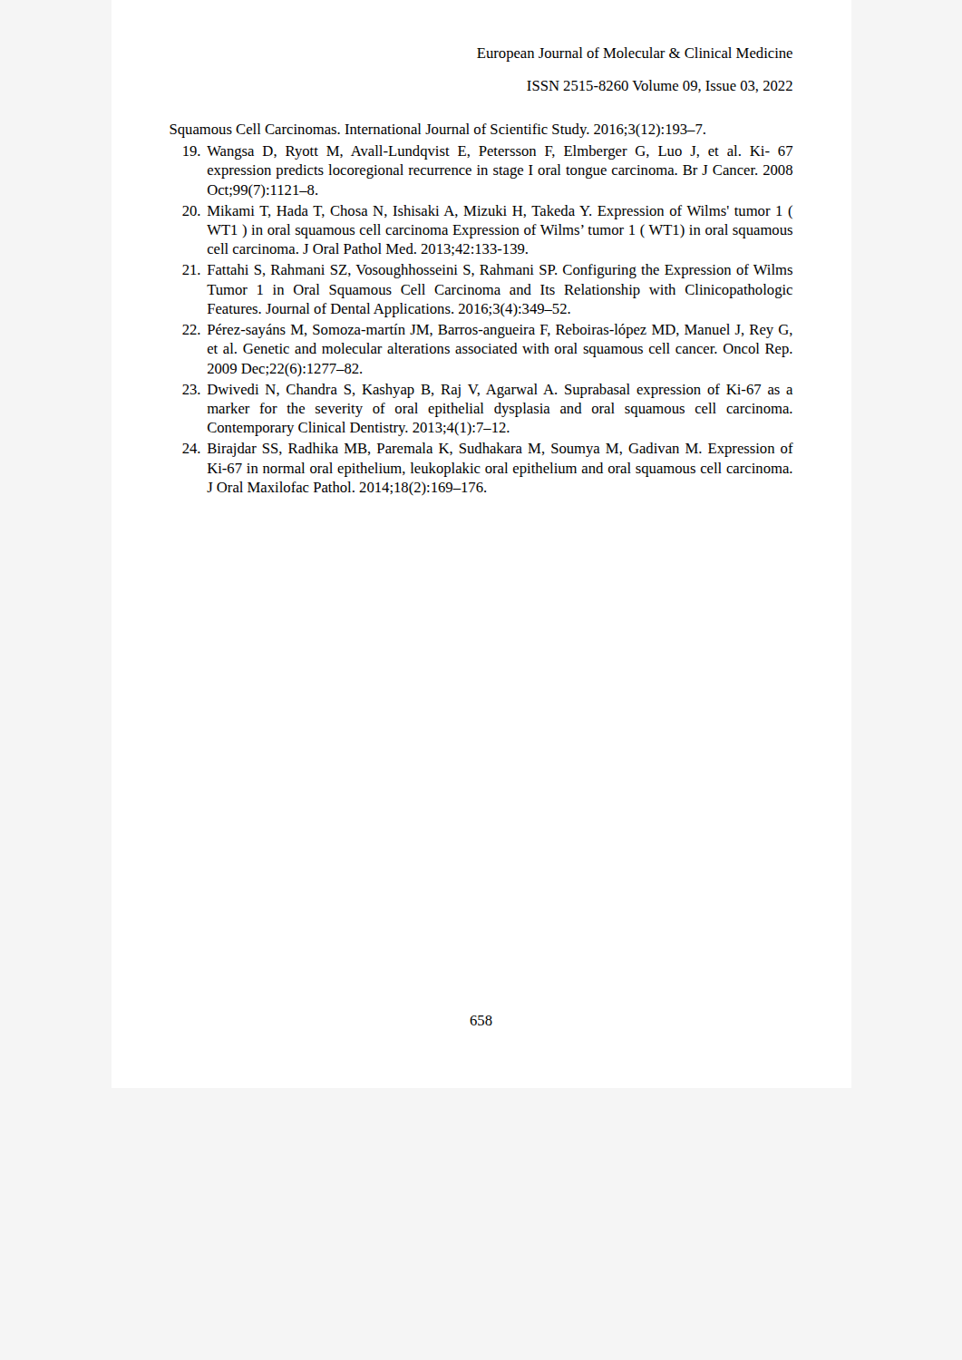European Journal of Molecular & Clinical Medicine ISSN 2515-8260 Volume 09, Issue 03, 2022
Squamous Cell Carcinomas. International Journal of Scientific Study. 2016;3(12):193–7.
Wangsa D, Ryott M, Avall-Lundqvist E, Petersson F, Elmberger G, Luo J, et al. Ki- 67 expression predicts locoregional recurrence in stage I oral tongue carcinoma. Br J Cancer. 2008 Oct;99(7):1121–8.
Mikami T, Hada T, Chosa N, Ishisaki A, Mizuki H, Takeda Y. Expression of Wilms' tumor 1 ( WT1 ) in oral squamous cell carcinoma Expression of Wilms’ tumor 1 ( WT1) in oral squamous cell carcinoma. J Oral Pathol Med. 2013;42:133-139.
Fattahi S, Rahmani SZ, Vosoughhosseini S, Rahmani SP. Configuring the Expression of Wilms Tumor 1 in Oral Squamous Cell Carcinoma and Its Relationship with Clinicopathologic Features. Journal of Dental Applications. 2016;3(4):349–52.
Pérez-sayáns M, Somoza-martín JM, Barros-angueira F, Reboiras-lópez MD, Manuel J, Rey G, et al. Genetic and molecular alterations associated with oral squamous cell cancer. Oncol Rep. 2009 Dec;22(6):1277–82.
Dwivedi N, Chandra S, Kashyap B, Raj V, Agarwal A. Suprabasal expression of Ki‑67 as a marker for the severity of oral epithelial dysplasia and oral squamous cell carcinoma. Contemporary Clinical Dentistry. 2013;4(1):7–12.
Birajdar SS, Radhika MB, Paremala K, Sudhakara M, Soumya M, Gadivan M. Expression of Ki-67 in normal oral epithelium, leukoplakic oral epithelium and oral squamous cell carcinoma. J Oral Maxilofac Pathol. 2014;18(2):169–176.
658